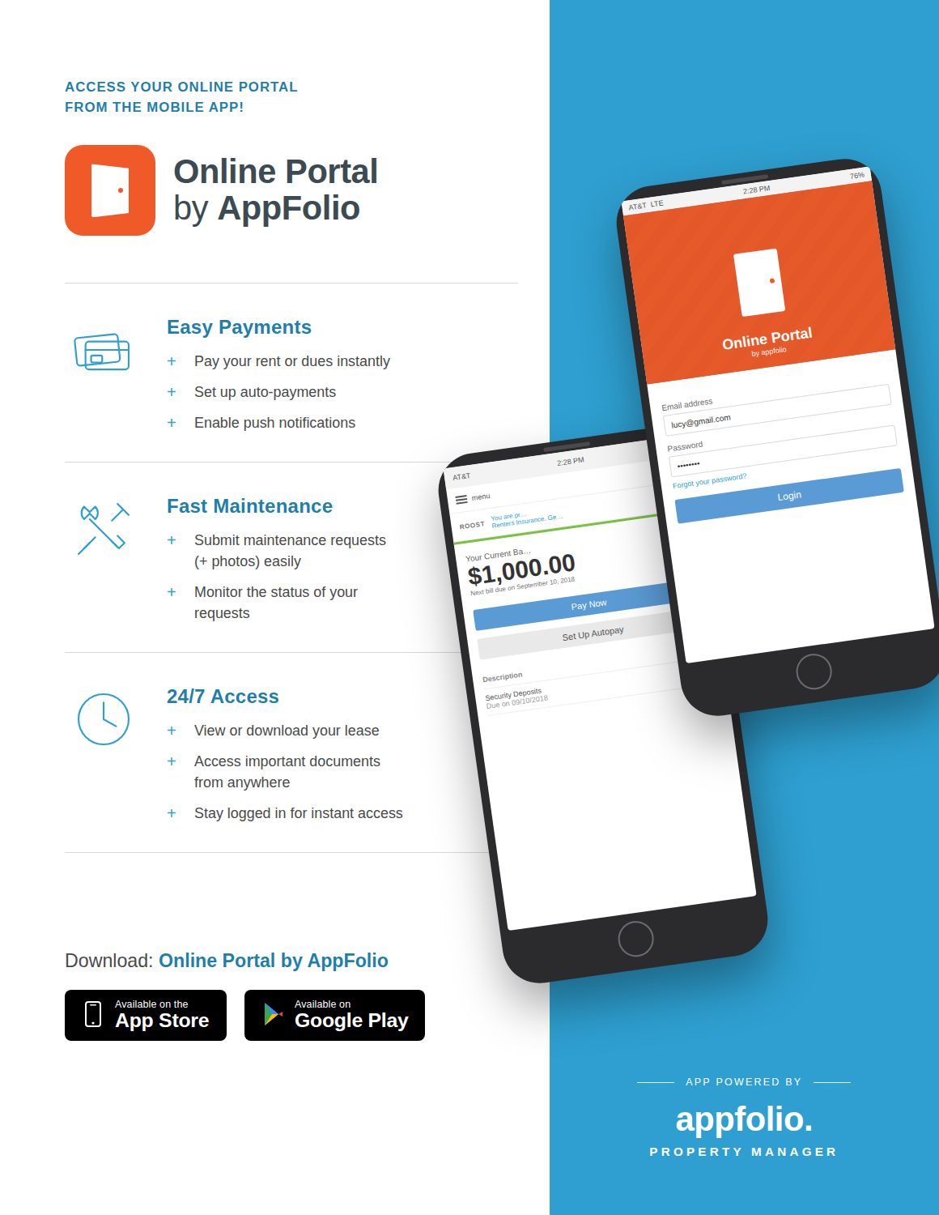Access your online portal
from the mobile app!
Online Portal
by AppFolio
Easy Payments
Pay your rent or dues instantly
Set up auto-payments
Enable push notifications
Fast Maintenance
Submit maintenance requests
(+ photos) easily
Monitor the status of your
requests
24/7 Access
View or download your lease
Access important documents
from anywhere
Stay logged in for instant access
Download: Online Portal by AppFolio
Available on the App Store Available on Google Play
AT&T 2:28 PM 76%
menu H
ROOST You are pr…
Renters Insurance. Ge…
Your Current Ba…
$1,000.00
Next bill due on September 10, 2018
Pay Now
Set Up Autopay
Description Amount
Security Deposits
Due on 09/10/2018$1,000.00
AT&T LTE 2:28 PM 76%
Online Portal
by appfolio
Email address
lucy@gmail.com
Password
••••••••
Forgot your password?
Login
App powered by
appfolio.
Property Manager